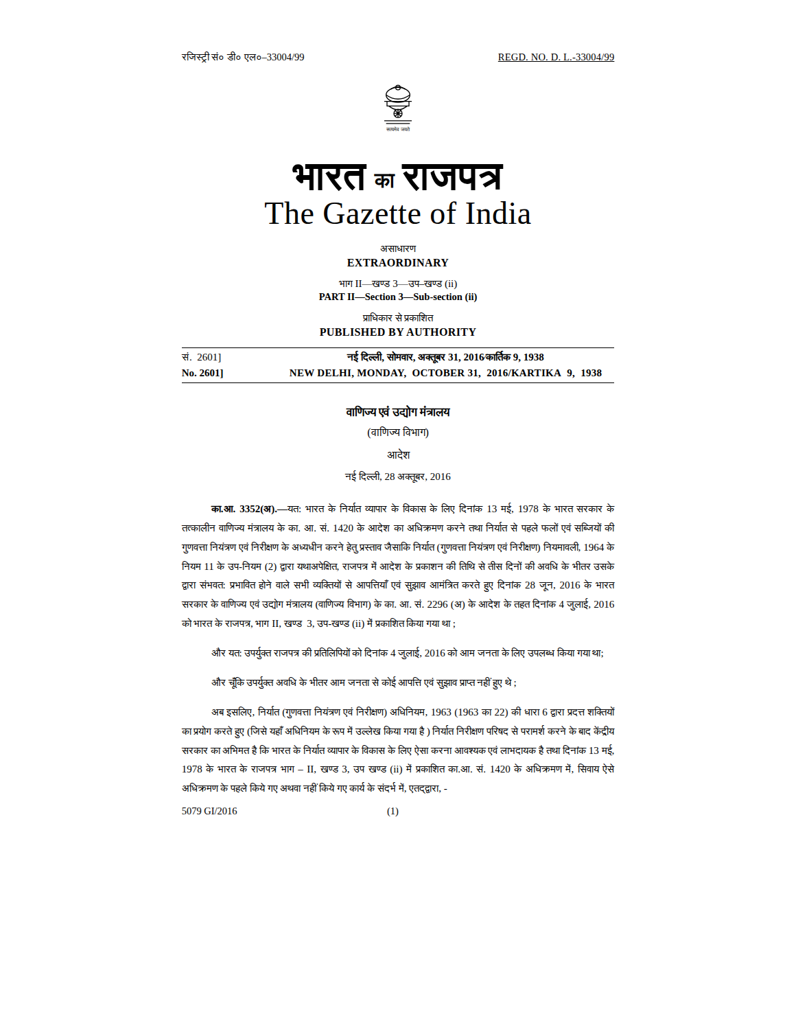रजिस्ट्री सं० डी० एल०–33004/99
REGD. NO. D. L.-33004/99
भारत काराजपत्र
The Gazette of India
असाधारण
EXTRAORDINARY
भाग II—खण्ड 3—उप–खण्ड (ii)
PART II—Section 3—Sub-section (ii)
प्राधिकार से प्रकाशित
PUBLISHED BY AUTHORITY
सं . 2601]
नई दिल्ली, सोमवार, अक्तूबर 31, 2016∕कार्तिक 9, 1938
No. 2601]
NEW DELHI, MONDAY, OCTOBER 31, 2016/KARTIKA 9, 1938
वाणिज्य एवं उद्योग मंत्रालय
(वाणिज्य विभाग)
आदेश
नई दिल्ली, 28 अक्तूबर, 2016
का.आ. 3352(अ).—यत: भारत के निर्यात व्यापार के विकास के लिए दिनांक 13 मई, 1978 के भारत सरकार के तत्कालीन वाणिज्य मंत्रालय के का. आ. सं. 1420 के आदेश का अधिक्रमण करने तथा निर्यात से पहले फलों एवं सब्जियों की गुणवत्ता नियंत्रण एवं निरीक्षण के अध्यधीन करने हेतु प्रस्ताव जैसाकि निर्यात (गुणवत्ता नियंत्रण एवं निरीक्षण) नियमावली, 1964 के नियम 11 के उप-नियम (2) द्वारा यथाअपेक्षित, राजपत्र में आदेश के प्रकाशन की तिथि से तीस दिनों की अवधि के भीतर उसके द्वारा संभवत: प्रभावित होने वाले सभी व्यक्तियों से आपत्तियाँ एवं सुझाव आमंत्रित करते हुए दिनांक 28 जून, 2016 के भारत सरकार के वाणिज्य एवं उद्योग मंत्रालय (वाणिज्य विभाग) के का. आ. सं. 2296 (अ) के आदेश के तहत दिनांक 4 जुलाई, 2016 को भारत के राजपत्र, भाग II, खण्ड 3, उप-खण्ड (ii) में प्रकाशित किया गया था ;
और यत: उपर्युक्त राजपत्र की प्रतिलिपियों को दिनांक 4 जुलाई, 2016 को आम जनता के लिए उपलब्ध किया गया था;
और चूँकि उपर्युक्त अवधि के भीतर आम जनता से कोई आपत्ति एवं सुझाव प्राप्त नहीं हुए थे ;
अब इसलिए, निर्यात (गुणवत्ता नियंत्रण एवं निरीक्षण) अधिनियम, 1963 (1963 का 22) की धारा 6 द्वारा प्रदत्त शक्तियों का प्रयोग करते हुए (जिसे यहाँ अधिनियम के रूप में उल्लेख किया गया है ) निर्यात निरीक्षण परिषद से परामर्श करने के बाद केंद्रीय सरकार का अभिमत है कि भारत के निर्यात व्यापार के विकास के लिए ऐसा करना आवश्यक एवं लाभदायक है तथा दिनांक 13 मई, 1978 के भारत के राजपत्र भाग – II, खण्ड 3, उप खण्ड (ii) में प्रकाशित का.आ. सं. 1420 के अधिक्रमण में, सिवाय ऐसे अधिक्रमण के पहले किये गए अथवा नहीं किये गए कार्य के संदर्भ में, एतद्द्वारा, -
5079 GI/2016
(1)